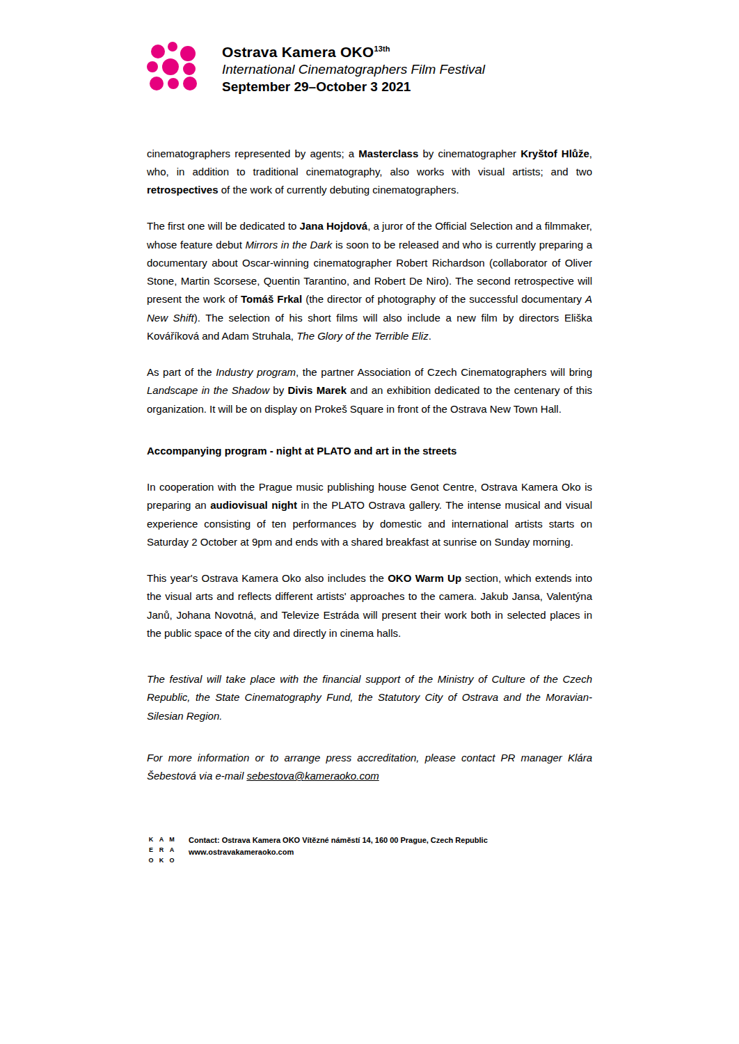Ostrava Kamera OKO13th
International Cinematographers Film Festival
September 29–October 3 2021
cinematographers represented by agents; a Masterclass by cinematographer Kryštof Hlůže, who, in addition to traditional cinematography, also works with visual artists; and two retrospectives of the work of currently debuting cinematographers.
The first one will be dedicated to Jana Hojdová, a juror of the Official Selection and a filmmaker, whose feature debut Mirrors in the Dark is soon to be released and who is currently preparing a documentary about Oscar-winning cinematographer Robert Richardson (collaborator of Oliver Stone, Martin Scorsese, Quentin Tarantino, and Robert De Niro). The second retrospective will present the work of Tomáš Frkal (the director of photography of the successful documentary A New Shift). The selection of his short films will also include a new film by directors Eliška Kováříková and Adam Struhala, The Glory of the Terrible Eliz.
As part of the Industry program, the partner Association of Czech Cinematographers will bring Landscape in the Shadow by Divis Marek and an exhibition dedicated to the centenary of this organization. It will be on display on Prokeš Square in front of the Ostrava New Town Hall.
Accompanying program - night at PLATO and art in the streets
In cooperation with the Prague music publishing house Genot Centre, Ostrava Kamera Oko is preparing an audiovisual night in the PLATO Ostrava gallery. The intense musical and visual experience consisting of ten performances by domestic and international artists starts on Saturday 2 October at 9pm and ends with a shared breakfast at sunrise on Sunday morning.
This year's Ostrava Kamera Oko also includes the OKO Warm Up section, which extends into the visual arts and reflects different artists' approaches to the camera. Jakub Jansa, Valentýna Janů, Johana Novotná, and Televize Estráda will present their work both in selected places in the public space of the city and directly in cinema halls.
The festival will take place with the financial support of the Ministry of Culture of the Czech Republic, the State Cinematography Fund, the Statutory City of Ostrava and the Moravian-Silesian Region.
For more information or to arrange press accreditation, please contact PR manager Klára Šebestová via e-mail sebestova@kameraoko.com
KAM ERA OKO
Contact: Ostrava Kamera OKO Vítězné náměstí 14, 160 00 Prague, Czech Republic
www.ostravakameraoko.com